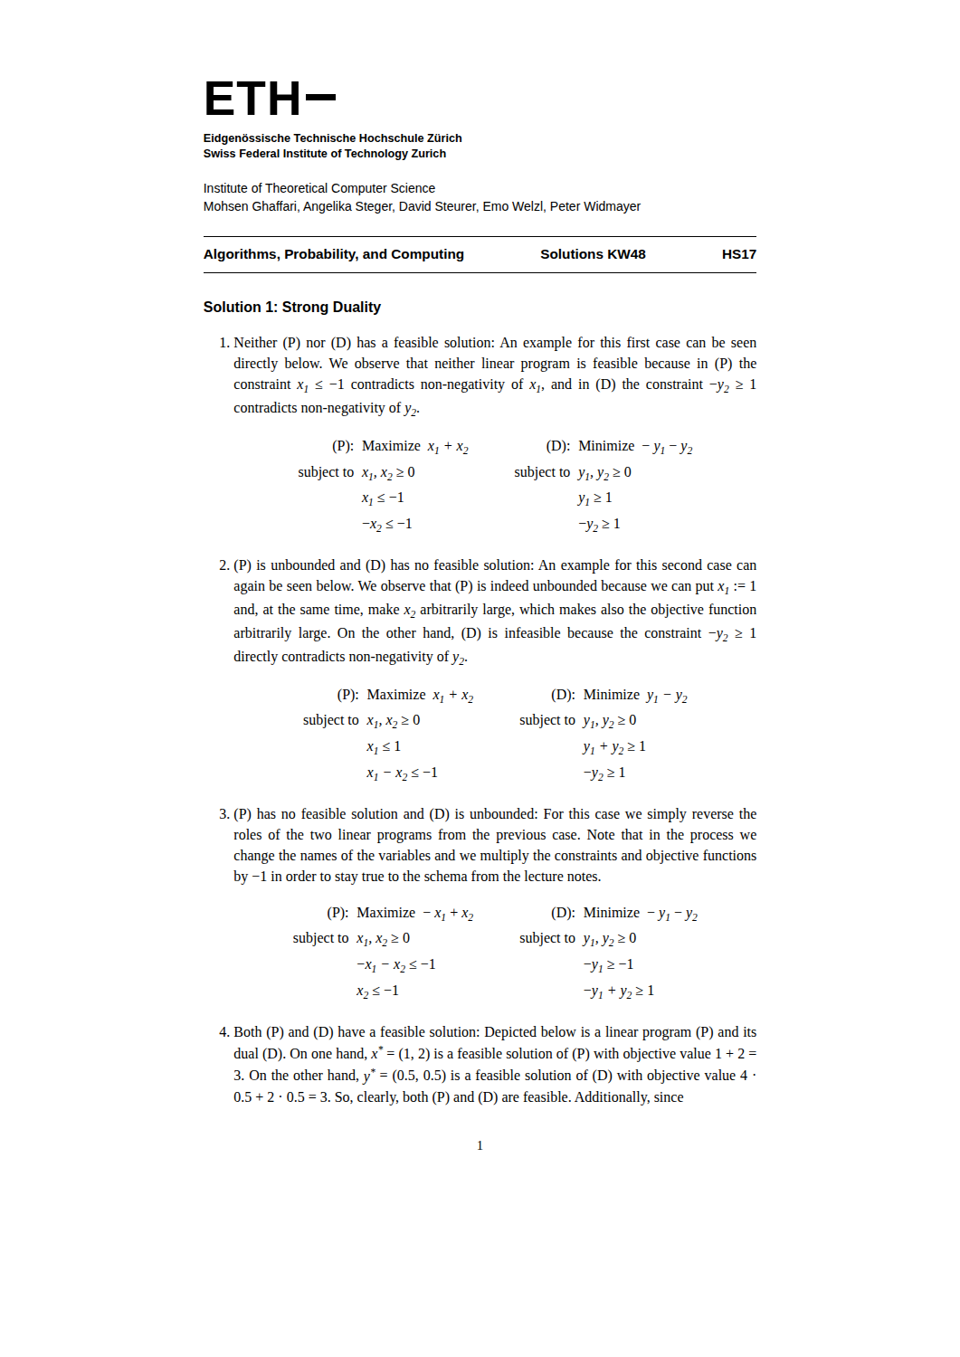ETH
Eidgenössische Technische Hochschule Zürich
Swiss Federal Institute of Technology Zurich
Institute of Theoretical Computer Science Mohsen Ghaffari, Angelika Steger, David Steurer, Emo Welzl, Peter Widmayer
Algorithms, Probability, and Computing Solutions KW48 HS17
Solution 1: Strong Duality
Neither (P) nor (D) has a feasible solution: An example for this first case can be seen directly below. We observe that neither linear program is feasible because in (P) the constraint x1 ≤ −1 contradicts non-negativity of x1, and in (D) the constraint −y2 ≥ 1 contradicts non-negativity of y2.
(P):
Maximize x1 + x2
subject to
x1, x2 ≥ 0
x1 ≤ −1
−x2 ≤ −1
(D):
Minimize − y1 − y2
subject to
y1, y2 ≥ 0
y1 ≥ 1
−y2 ≥ 1
(P) is unbounded and (D) has no feasible solution: An example for this second case can again be seen below. We observe that (P) is indeed unbounded because we can put x1 := 1 and, at the same time, make x2 arbitrarily large, which makes also the objective function arbitrarily large. On the other hand, (D) is infeasible because the constraint −y2 ≥ 1 directly contradicts non-negativity of y2.
(P):
Maximize x1 + x2
subject to
x1, x2 ≥ 0
x1 ≤ 1
x1 − x2 ≤ −1
(D):
Minimize y1 − y2
subject to
y1, y2 ≥ 0
y1 + y2 ≥ 1
−y2 ≥ 1
(P) has no feasible solution and (D) is unbounded: For this case we simply reverse the roles of the two linear programs from the previous case. Note that in the process we change the names of the variables and we multiply the constraints and objective functions by −1 in order to stay true to the schema from the lecture notes.
(P):
Maximize − x1 + x2
subject to
x1, x2 ≥ 0
−x1 − x2 ≤ −1
x2 ≤ −1
(D):
Minimize − y1 − y2
subject to
y1, y2 ≥ 0
−y1 ≥ −1
−y1 + y2 ≥ 1
Both (P) and (D) have a feasible solution: Depicted below is a linear program (P) and its dual (D). On one hand, x* = (1, 2) is a feasible solution of (P) with objective value 1 + 2 = 3. On the other hand, y* = (0.5, 0.5) is a feasible solution of (D) with objective value 4 · 0.5 + 2 · 0.5 = 3. So, clearly, both (P) and (D) are feasible. Additionally, since
1